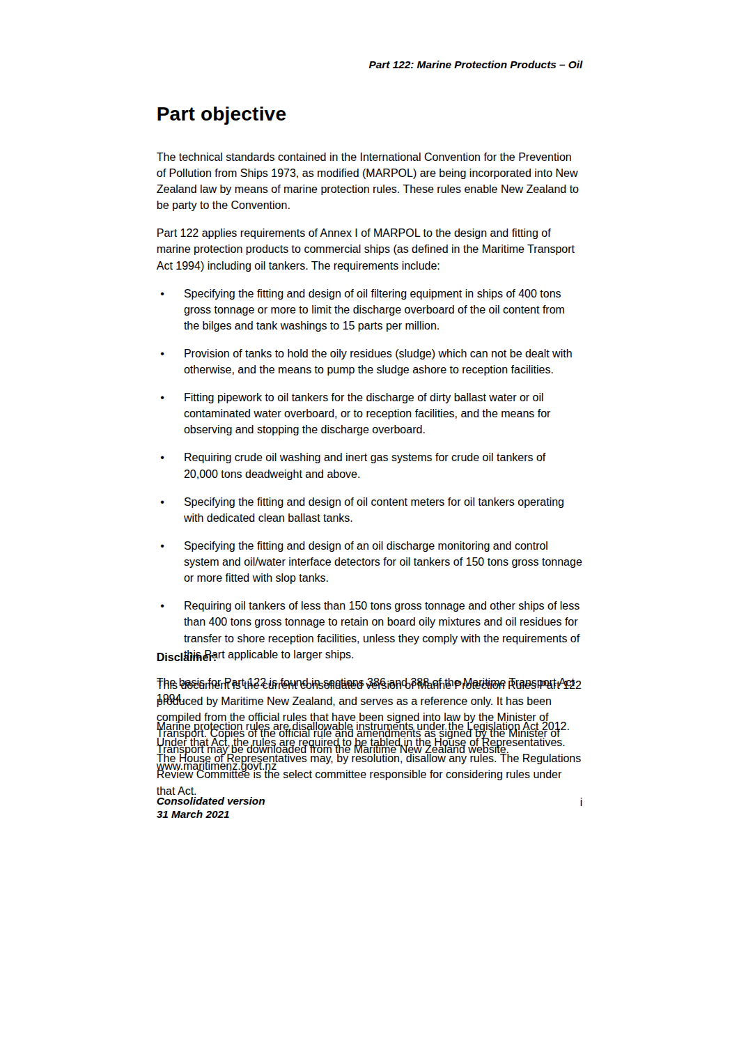Part 122: Marine Protection Products – Oil
Part objective
The technical standards contained in the International Convention for the Prevention of Pollution from Ships 1973, as modified (MARPOL) are being incorporated into New Zealand law by means of marine protection rules. These rules enable New Zealand to be party to the Convention.
Part 122 applies requirements of Annex I of MARPOL to the design and fitting of marine protection products to commercial ships (as defined in the Maritime Transport Act 1994) including oil tankers. The requirements include:
Specifying the fitting and design of oil filtering equipment in ships of 400 tons gross tonnage or more to limit the discharge overboard of the oil content from the bilges and tank washings to 15 parts per million.
Provision of tanks to hold the oily residues (sludge) which can not be dealt with otherwise, and the means to pump the sludge ashore to reception facilities.
Fitting pipework to oil tankers for the discharge of dirty ballast water or oil contaminated water overboard, or to reception facilities, and the means for observing and stopping the discharge overboard.
Requiring crude oil washing and inert gas systems for crude oil tankers of 20,000 tons deadweight and above.
Specifying the fitting and design of oil content meters for oil tankers operating with dedicated clean ballast tanks.
Specifying the fitting and design of an oil discharge monitoring and control system and oil/water interface detectors for oil tankers of 150 tons gross tonnage or more fitted with slop tanks.
Requiring oil tankers of less than 150 tons gross tonnage and other ships of less than 400 tons gross tonnage to retain on board oily mixtures and oil residues for transfer to shore reception facilities, unless they comply with the requirements of this Part applicable to larger ships.
The basis for Part 122 is found in sections 386 and 388 of the Maritime Transport Act 1994.
Marine protection rules are disallowable instruments under the Legislation Act 2012. Under that Act, the rules are required to be tabled in the House of Representatives. The House of Representatives may, by resolution, disallow any rules. The Regulations Review Committee is the select committee responsible for considering rules under that Act.
Disclaimer:
This document is the current consolidated version of Marine Protection Rules Part 122 produced by Maritime New Zealand, and serves as a reference only. It has been compiled from the official rules that have been signed into law by the Minister of Transport. Copies of the official rule and amendments as signed by the Minister of Transport may be downloaded from the Maritime New Zealand website. www.maritimenz.govt.nz
i
Consolidated version
31 March 2021